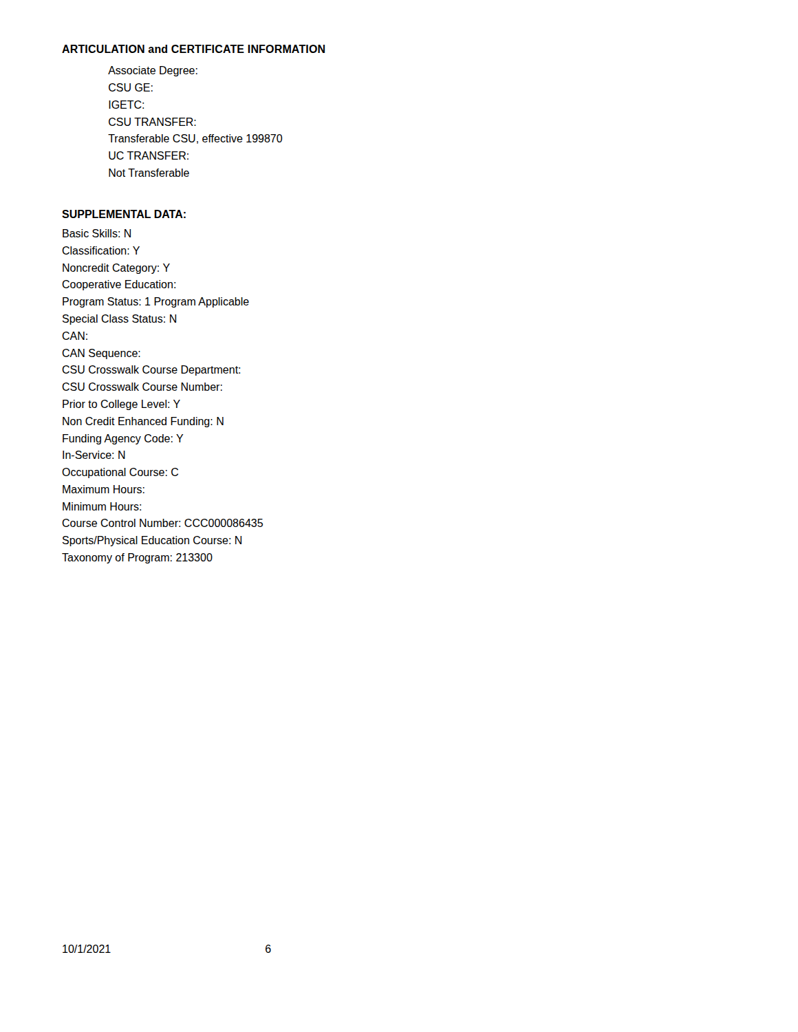ARTICULATION and CERTIFICATE INFORMATION
Associate Degree:
CSU GE:
IGETC:
CSU TRANSFER:
Transferable CSU, effective 199870
UC TRANSFER:
Not Transferable
SUPPLEMENTAL DATA:
Basic Skills: N
Classification: Y
Noncredit Category: Y
Cooperative Education:
Program Status: 1 Program Applicable
Special Class Status: N
CAN:
CAN Sequence:
CSU Crosswalk Course Department:
CSU Crosswalk Course Number:
Prior to College Level: Y
Non Credit Enhanced Funding: N
Funding Agency Code: Y
In-Service: N
Occupational Course: C
Maximum Hours:
Minimum Hours:
Course Control Number: CCC000086435
Sports/Physical Education Course: N
Taxonomy of Program: 213300
10/1/2021
6